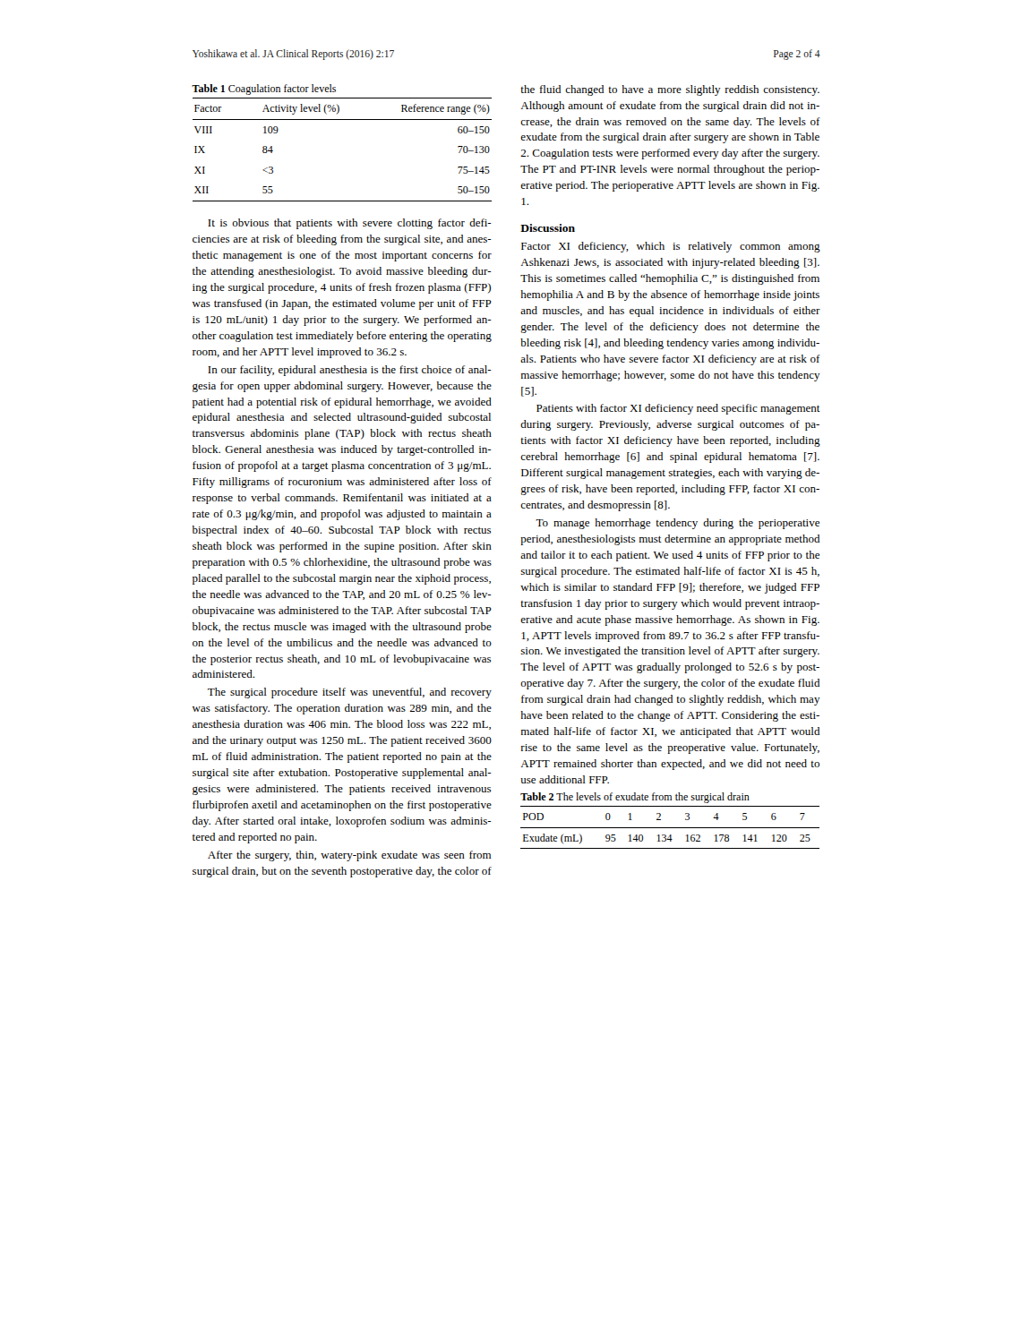Yoshikawa et al. JA Clinical Reports (2016) 2:17
Page 2 of 4
Table 1 Coagulation factor levels
| Factor | Activity level (%) | Reference range (%) |
| --- | --- | --- |
| VIII | 109 | 60–150 |
| IX | 84 | 70–130 |
| XI | <3 | 75–145 |
| XII | 55 | 50–150 |
It is obvious that patients with severe clotting factor deficiencies are at risk of bleeding from the surgical site, and anesthetic management is one of the most important concerns for the attending anesthesiologist. To avoid massive bleeding during the surgical procedure, 4 units of fresh frozen plasma (FFP) was transfused (in Japan, the estimated volume per unit of FFP is 120 mL/unit) 1 day prior to the surgery. We performed another coagulation test immediately before entering the operating room, and her APTT level improved to 36.2 s.
In our facility, epidural anesthesia is the first choice of analgesia for open upper abdominal surgery. However, because the patient had a potential risk of epidural hemorrhage, we avoided epidural anesthesia and selected ultrasound-guided subcostal transversus abdominis plane (TAP) block with rectus sheath block. General anesthesia was induced by target-controlled infusion of propofol at a target plasma concentration of 3 μg/mL. Fifty milligrams of rocuronium was administered after loss of response to verbal commands. Remifentanil was initiated at a rate of 0.3 μg/kg/min, and propofol was adjusted to maintain a bispectral index of 40–60. Subcostal TAP block with rectus sheath block was performed in the supine position. After skin preparation with 0.5 % chlorhexidine, the ultrasound probe was placed parallel to the subcostal margin near the xiphoid process, the needle was advanced to the TAP, and 20 mL of 0.25 % levobupivacaine was administered to the TAP. After subcostal TAP block, the rectus muscle was imaged with the ultrasound probe on the level of the umbilicus and the needle was advanced to the posterior rectus sheath, and 10 mL of levobupivacaine was administered.
The surgical procedure itself was uneventful, and recovery was satisfactory. The operation duration was 289 min, and the anesthesia duration was 406 min. The blood loss was 222 mL, and the urinary output was 1250 mL. The patient received 3600 mL of fluid administration. The patient reported no pain at the surgical site after extubation. Postoperative supplemental analgesics were administered. The patients received intravenous flurbiprofen axetil and acetaminophen on the first postoperative day. After started oral intake, loxoprofen sodium was administered and reported no pain.
After the surgery, thin, watery-pink exudate was seen from surgical drain, but on the seventh postoperative day, the color of the fluid changed to have a more slightly reddish consistency. Although amount of exudate from the surgical drain did not increase, the drain was removed on the same day. The levels of exudate from the surgical drain after surgery are shown in Table 2. Coagulation tests were performed every day after the surgery. The PT and PT-INR levels were normal throughout the perioperative period. The perioperative APTT levels are shown in Fig. 1.
Discussion
Factor XI deficiency, which is relatively common among Ashkenazi Jews, is associated with injury-related bleeding [3]. This is sometimes called “hemophilia C,” is distinguished from hemophilia A and B by the absence of hemorrhage inside joints and muscles, and has equal incidence in individuals of either gender. The level of the deficiency does not determine the bleeding risk [4], and bleeding tendency varies among individuals. Patients who have severe factor XI deficiency are at risk of massive hemorrhage; however, some do not have this tendency [5].
Patients with factor XI deficiency need specific management during surgery. Previously, adverse surgical outcomes of patients with factor XI deficiency have been reported, including cerebral hemorrhage [6] and spinal epidural hematoma [7]. Different surgical management strategies, each with varying degrees of risk, have been reported, including FFP, factor XI concentrates, and desmopressin [8].
To manage hemorrhage tendency during the perioperative period, anesthesiologists must determine an appropriate method and tailor it to each patient. We used 4 units of FFP prior to the surgical procedure. The estimated half-life of factor XI is 45 h, which is similar to standard FFP [9]; therefore, we judged FFP transfusion 1 day prior to surgery which would prevent intraoperative and acute phase massive hemorrhage. As shown in Fig. 1, APTT levels improved from 89.7 to 36.2 s after FFP transfusion. We investigated the transition level of APTT after surgery. The level of APTT was gradually prolonged to 52.6 s by postoperative day 7. After the surgery, the color of the exudate fluid from surgical drain had changed to slightly reddish, which may have been related to the change of APTT. Considering the estimated half-life of factor XI, we anticipated that APTT would rise to the same level as the preoperative value. Fortunately, APTT remained shorter than expected, and we did not need to use additional FFP.
Table 2 The levels of exudate from the surgical drain
| POD | 0 | 1 | 2 | 3 | 4 | 5 | 6 | 7 |
| --- | --- | --- | --- | --- | --- | --- | --- | --- |
| Exudate (mL) | 95 | 140 | 134 | 162 | 178 | 141 | 120 | 25 |